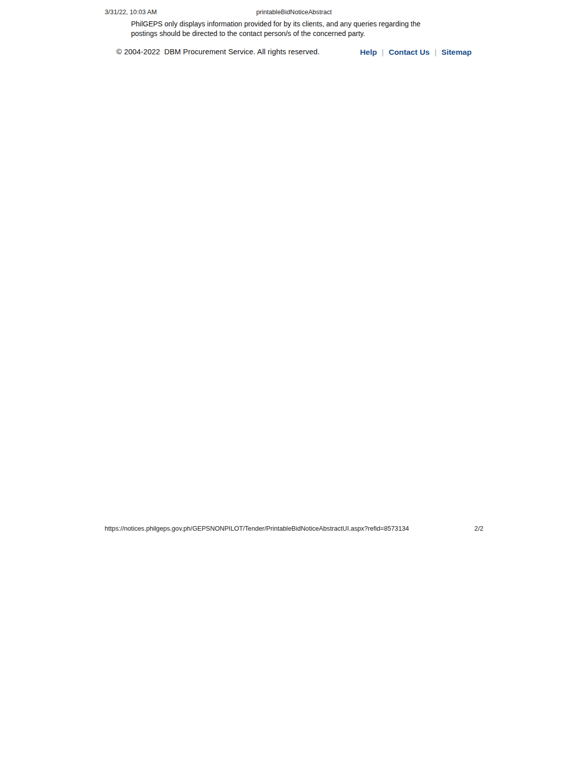3/31/22, 10:03 AM
printableBidNoticeAbstract
PhilGEPS only displays information provided for by its clients, and any queries regarding the postings should be directed to the contact person/s of the concerned party.
© 2004-2022 DBM Procurement Service. All rights reserved.
Help|Contact Us|Sitemap
https://notices.philgeps.gov.ph/GEPSNONPILOT/Tender/PrintableBidNoticeAbstractUI.aspx?refid=8573134
2/2